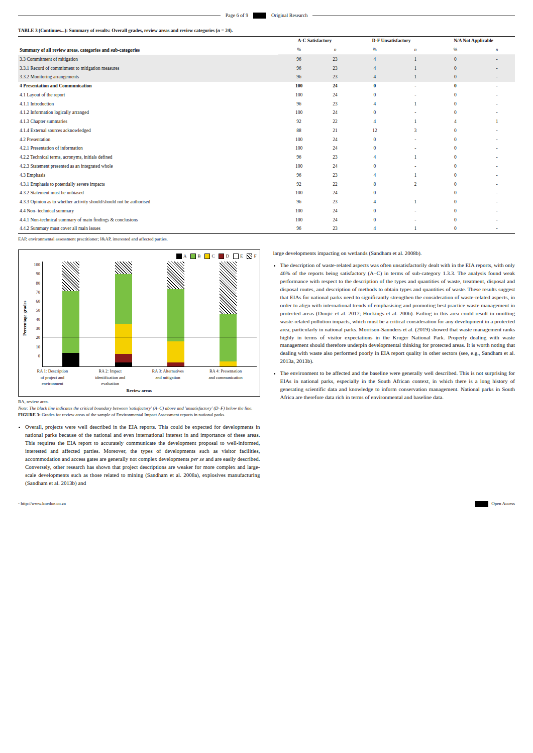Page 6 of 9
Original Research
TABLE 3 (Continues...): Summary of results: Overall grades, review areas and review categories ( n = 24).
| Summary of all review areas, categories and sub-categories | A-C Satisfactory | D-F Unsatisfactory | N/A Not Applicable |
| --- | --- | --- | --- |
| % | n | % | n | % | n |
| 3.3 Commitment of mitigation | 96 | 23 | 4 | 1 | 0 | - |
| 3.3.1 Record of commitment to mitigation measures | 96 | 23 | 4 | 1 | 0 | - |
| 3.3.2 Monitoring arrangements | 96 | 23 | 4 | 1 | 0 | - |
| 4 Presentation and Communication | 100 | 24 | 0 | - | 0 | - |
| 4.1 Layout of the report | 100 | 24 | 0 | - | 0 | - |
| 4.1.1 Introduction | 96 | 23 | 4 | 1 | 0 | - |
| 4.1.2 Information logically arranged | 100 | 24 | 0 | - | 0 | - |
| 4.1.3 Chapter summaries | 92 | 22 | 4 | 1 | 4 | 1 |
| 4.1.4 External sources acknowledged | 88 | 21 | 12 | 3 | 0 | - |
| 4.2 Presentation | 100 | 24 | 0 | - | 0 | - |
| 4.2.1 Presentation of information | 100 | 24 | 0 | - | 0 | - |
| 4.2.2 Technical terms, acronyms, initials defined | 96 | 23 | 4 | 1 | 0 | - |
| 4.2.3 Statement presented as an integrated whole | 100 | 24 | 0 | - | 0 | - |
| 4.3 Emphasis | 96 | 23 | 4 | 1 | 0 | - |
| 4.3.1 Emphasis to potentially severe impacts | 92 | 22 | 8 | 2 | 0 | - |
| 4.3.2 Statement must be unbiased | 100 | 24 | 0 | | 0 | - |
| 4.3.3 Opinion as to whether activity should/should not be authorised | 96 | 23 | 4 | 1 | 0 | - |
| 4.4 Non- technical summary | 100 | 24 | 0 | - | 0 | - |
| 4.4.1 Non-technical summary of main findings & conclusions | 100 | 24 | 0 | - | 0 | - |
| 4.4.2 Summary must cover all main issues | 96 | 23 | 4 | 1 | 0 | - |
EAP, environmental assessment practitioner; I&AP, interested and affected parties.
A B C D E F
Percentage grades
100
90
80
70
60
50
40
30
20
10
0
RA 1: Description of project and environment
RA 2: Impact identification and evaluation
RA 3: Alternatives and mitigation
RA 4: Presentation and communication
Review areas
RA, review area.
Note: The black line indicates the critical boundary between 'satisfactory' (A–C) above and 'unsatisfactory' (D–F) below the line.
FIGURE 3: Grades for review areas of the sample of Environmental Impact Assessment reports in national parks.
Overall, projects were well described in the EIA reports. This could be expected for developments in national parks because of the national and even international interest in and importance of these areas. This requires the EIA report to accurately communicate the development proposal to well-informed, interested and affected parties. Moreover, the types of developments such as visitor facilities, accommodation and access gates are generally not complex developments per se and are easily described. Conversely, other research has shown that project descriptions are weaker for more complex and large-scale developments such as those related to mining (Sandham et al. 2008a), explosives manufacturing (Sandham et al. 2013b) and
large developments impacting on wetlands (Sandham et al. 2008b).
The description of waste-related aspects was often unsatisfactorily dealt with in the EIA reports, with only 46% of the reports being satisfactory (A–C) in terms of sub-category 1.3.3. The analysis found weak performance with respect to the description of the types and quantities of waste, treatment, disposal and disposal routes, and description of methods to obtain types and quantities of waste. These results suggest that EIAs for national parks need to significantly strengthen the consideration of waste-related aspects, in order to align with international trends of emphasising and promoting best practice waste management in protected areas (Dunjić et al. 2017; Hockings et al. 2006). Failing in this area could result in omitting waste-related pollution impacts, which must be a critical consideration for any development in a protected area, particularly in national parks. Morrison-Saunders et al. (2019) showed that waste management ranks highly in terms of visitor expectations in the Kruger National Park. Properly dealing with waste management should therefore underpin developmental thinking for protected areas. It is worth noting that dealing with waste also performed poorly in EIA report quality in other sectors (see, e.g., Sandham et al. 2013a, 2013b).
The environment to be affected and the baseline were generally well described. This is not surprising for EIAs in national parks, especially in the South African context, in which there is a long history of generating scientific data and knowledge to inform conservation management. National parks in South Africa are therefore data rich in terms of environmental and baseline data.
- http://www.koedoe.co.za
Open Access